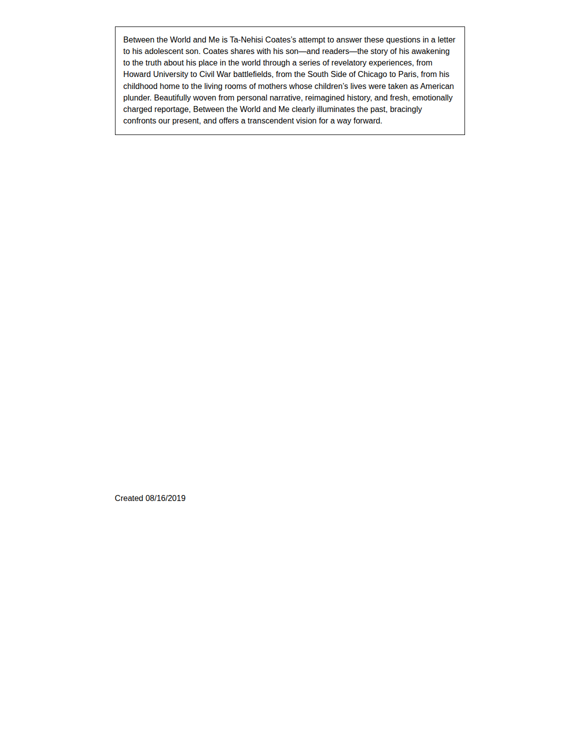Between the World and Me is Ta-Nehisi Coates’s attempt to answer these questions in a letter to his adolescent son. Coates shares with his son—and readers—the story of his awakening to the truth about his place in the world through a series of revelatory experiences, from Howard University to Civil War battlefields, from the South Side of Chicago to Paris, from his childhood home to the living rooms of mothers whose children’s lives were taken as American plunder. Beautifully woven from personal narrative, reimagined history, and fresh, emotionally charged reportage, Between the World and Me clearly illuminates the past, bracingly confronts our present, and offers a transcendent vision for a way forward.
Created 08/16/2019